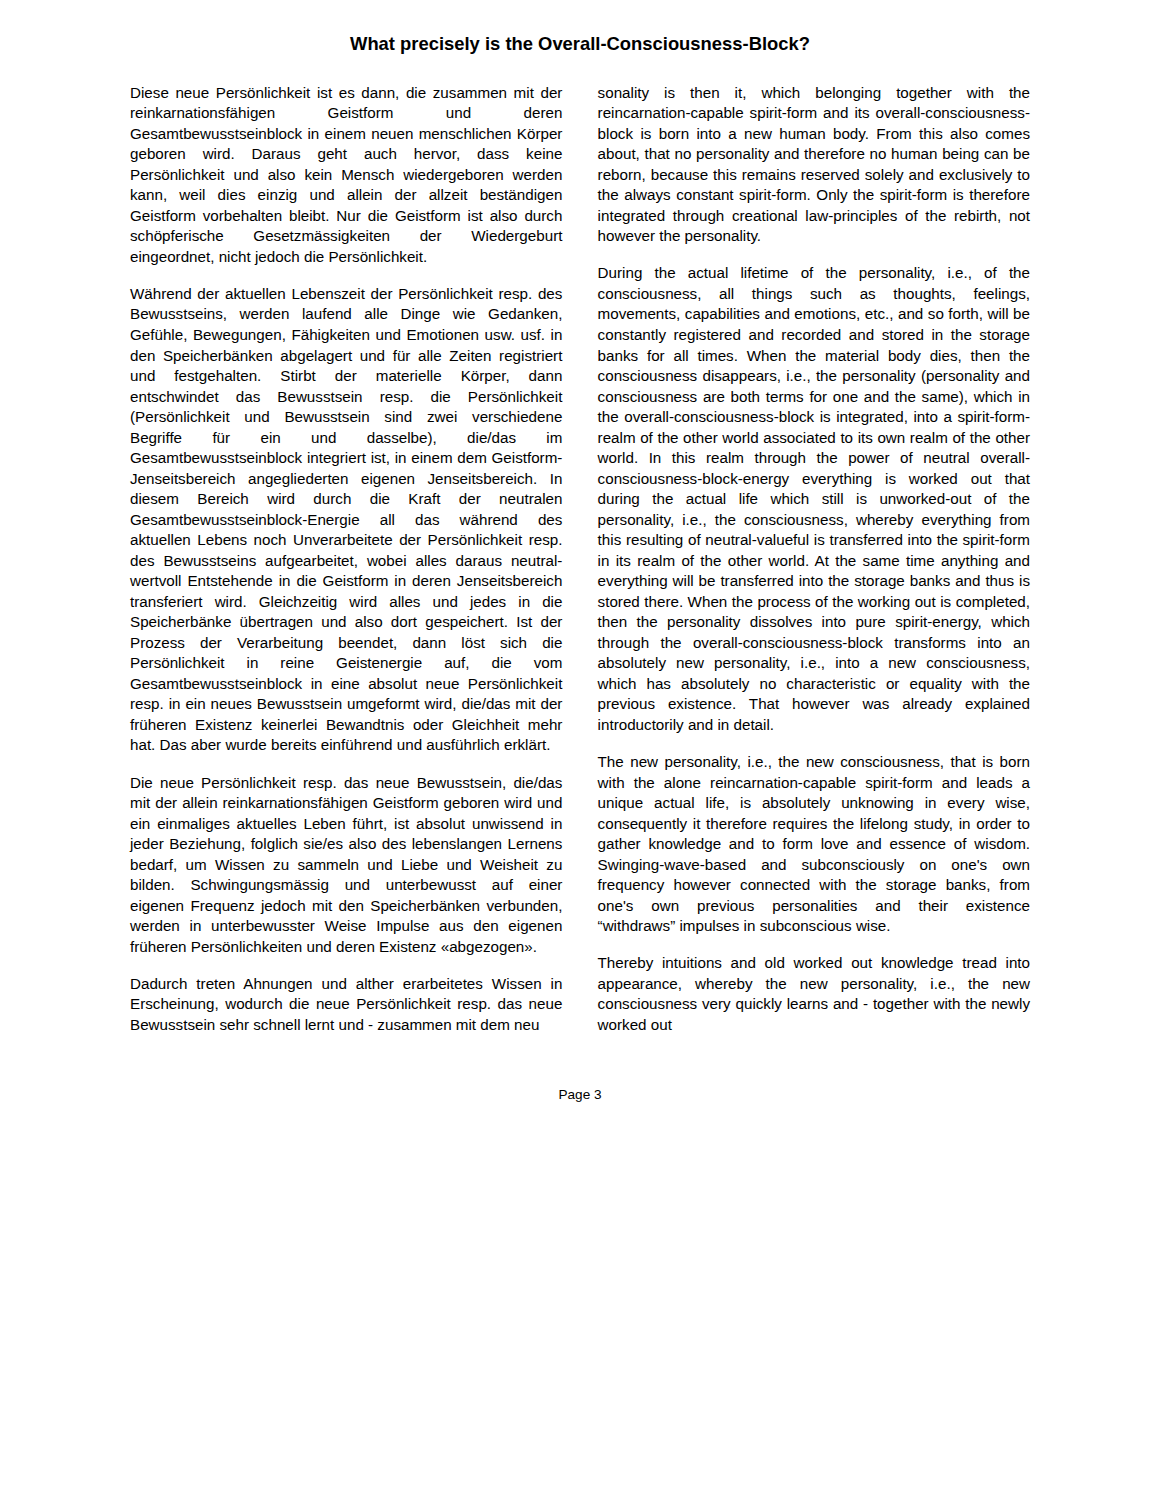What precisely is the Overall-Consciousness-Block?
Diese neue Persönlichkeit ist es dann, die zusammen mit der reinkarnationsfähigen Geistform und deren Gesamtbewusstseinblock in einem neuen menschlichen Körper geboren wird. Daraus geht auch hervor, dass keine Persönlichkeit und also kein Mensch wiedergeboren werden kann, weil dies einzig und allein der allzeit beständigen Geistform vorbehalten bleibt. Nur die Geistform ist also durch schöpferische Gesetzmässigkeiten der Wiedergeburt eingeordnet, nicht jedoch die Persönlichkeit.
Während der aktuellen Lebenszeit der Persönlichkeit resp. des Bewusstseins, werden laufend alle Dinge wie Gedanken, Gefühle, Bewegungen, Fähigkeiten und Emotionen usw. usf. in den Speicherbänken abgelagert und für alle Zeiten registriert und festgehalten. Stirbt der materielle Körper, dann entschwindet das Bewusstsein resp. die Persönlichkeit (Persönlichkeit und Bewusstsein sind zwei verschiedene Begriffe für ein und dasselbe), die/das im Gesamtbewusstseinblock integriert ist, in einem dem Geistform-Jenseitsbereich angegliederten eigenen Jenseitsbereich. In diesem Bereich wird durch die Kraft der neutralen Gesamtbewusstseinblock-Energie all das während des aktuellen Lebens noch Unverarbeitete der Persönlichkeit resp. des Bewusstseins aufgearbeitet, wobei alles daraus neutral-wertvoll Entstehende in die Geistform in deren Jenseitsbereich transferiert wird. Gleichzeitig wird alles und jedes in die Speicherbänke übertragen und also dort gespeichert. Ist der Prozess der Verarbeitung beendet, dann löst sich die Persönlichkeit in reine Geistenergie auf, die vom Gesamtbewusstseinblock in eine absolut neue Persönlichkeit resp. in ein neues Bewusstsein umgeformt wird, die/das mit der früheren Existenz keinerlei Bewandtnis oder Gleichheit mehr hat. Das aber wurde bereits einführend und ausführlich erklärt.
Die neue Persönlichkeit resp. das neue Bewusstsein, die/das mit der allein reinkarnationsfähigen Geistform geboren wird und ein einmaliges aktuelles Leben führt, ist absolut unwissend in jeder Beziehung, folglich sie/es also des lebenslangen Lernens bedarf, um Wissen zu sammeln und Liebe und Weisheit zu bilden. Schwingungsmässig und unterbewusst auf einer eigenen Frequenz jedoch mit den Speicherbänken verbunden, werden in unterbewusster Weise Impulse aus den eigenen früheren Persönlichkeiten und deren Existenz «abgezogen».
Dadurch treten Ahnungen und alther erarbeitetes Wissen in Erscheinung, wodurch die neue Persönlichkeit resp. das neue Bewusstsein sehr schnell lernt und - zusammen mit dem neu
sonality is then it, which belonging together with the reincarnation-capable spirit-form and its overall-consciousness-block is born into a new human body. From this also comes about, that no personality and therefore no human being can be reborn, because this remains reserved solely and exclusively to the always constant spirit-form. Only the spirit-form is therefore integrated through creational law-principles of the rebirth, not however the personality.
During the actual lifetime of the personality, i.e., of the consciousness, all things such as thoughts, feelings, movements, capabilities and emotions, etc., and so forth, will be constantly registered and recorded and stored in the storage banks for all times. When the material body dies, then the consciousness disappears, i.e., the personality (personality and consciousness are both terms for one and the same), which in the overall-consciousness-block is integrated, into a spirit-form-realm of the other world associated to its own realm of the other world. In this realm through the power of neutral overall-consciousness-block-energy everything is worked out that during the actual life which still is unworked-out of the personality, i.e., the consciousness, whereby everything from this resulting of neutral-valueful is transferred into the spirit-form in its realm of the other world. At the same time anything and everything will be transferred into the storage banks and thus is stored there. When the process of the working out is completed, then the personality dissolves into pure spirit-energy, which through the overall-consciousness-block transforms into an absolutely new personality, i.e., into a new consciousness, which has absolutely no characteristic or equality with the previous existence. That however was already explained introductorily and in detail.
The new personality, i.e., the new consciousness, that is born with the alone reincarnation-capable spirit-form and leads a unique actual life, is absolutely unknowing in every wise, consequently it therefore requires the lifelong study, in order to gather knowledge and to form love and essence of wisdom. Swinging-wave-based and subconsciously on one's own frequency however connected with the storage banks, from one's own previous personalities and their existence “withdraws” impulses in subconscious wise.
Thereby intuitions and old worked out knowledge tread into appearance, whereby the new personality, i.e., the new consciousness very quickly learns and - together with the newly worked out
Page 3